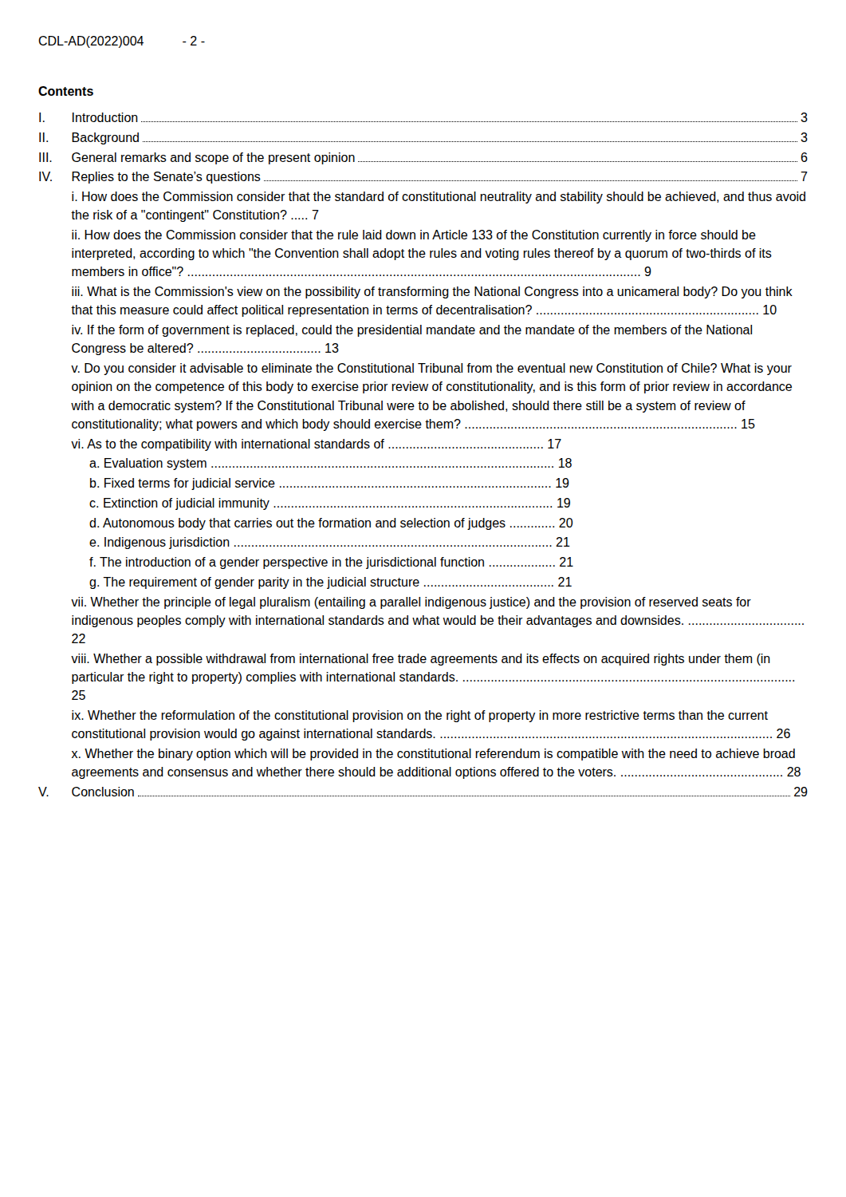CDL-AD(2022)004 - 2 -
Contents
I. Introduction 3
II. Background 3
III. General remarks and scope of the present opinion 6
IV. Replies to the Senate’s questions 7
i. How does the Commission consider that the standard of constitutional neutrality and stability should be achieved, and thus avoid the risk of a "contingent" Constitution? ..... 7
ii. How does the Commission consider that the rule laid down in Article 133 of the Constitution currently in force should be interpreted, according to which "the Convention shall adopt the rules and voting rules thereof by a quorum of two-thirds of its members in office"? ................................................................................................................................ 9
iii. What is the Commission's view on the possibility of transforming the National Congress into a unicameral body? Do you think that this measure could affect political representation in terms of decentralisation? ............................................................... 10
iv. If the form of government is replaced, could the presidential mandate and the mandate of the members of the National Congress be altered? ................................... 13
v. Do you consider it advisable to eliminate the Constitutional Tribunal from the eventual new Constitution of Chile? What is your opinion on the competence of this body to exercise prior review of constitutionality, and is this form of prior review in accordance with a democratic system? If the Constitutional Tribunal were to be abolished, should there still be a system of review of constitutionality; what powers and which body should exercise them? ............................................................................. 15
vi. As to the compatibility with international standards of ............................................ 17
a. Evaluation system ................................................................................................. 18
b. Fixed terms for judicial service ............................................................................. 19
c. Extinction of judicial immunity ............................................................................... 19
d. Autonomous body that carries out the formation and selection of judges ............. 20
e. Indigenous jurisdiction .......................................................................................... 21
f. The introduction of a gender perspective in the jurisdictional function ................... 21
g. The requirement of gender parity in the judicial structure ..................................... 21
vii. Whether the principle of legal pluralism (entailing a parallel indigenous justice) and the provision of reserved seats for indigenous peoples comply with international standards and what would be their advantages and downsides. ................................. 22
viii. Whether a possible withdrawal from international free trade agreements and its effects on acquired rights under them (in particular the right to property) complies with international standards. .............................................................................................. 25
ix. Whether the reformulation of the constitutional provision on the right of property in more restrictive terms than the current constitutional provision would go against international standards. .............................................................................................. 26
x. Whether the binary option which will be provided in the constitutional referendum is compatible with the need to achieve broad agreements and consensus and whether there should be additional options offered to the voters. .............................................. 28
V. Conclusion 29